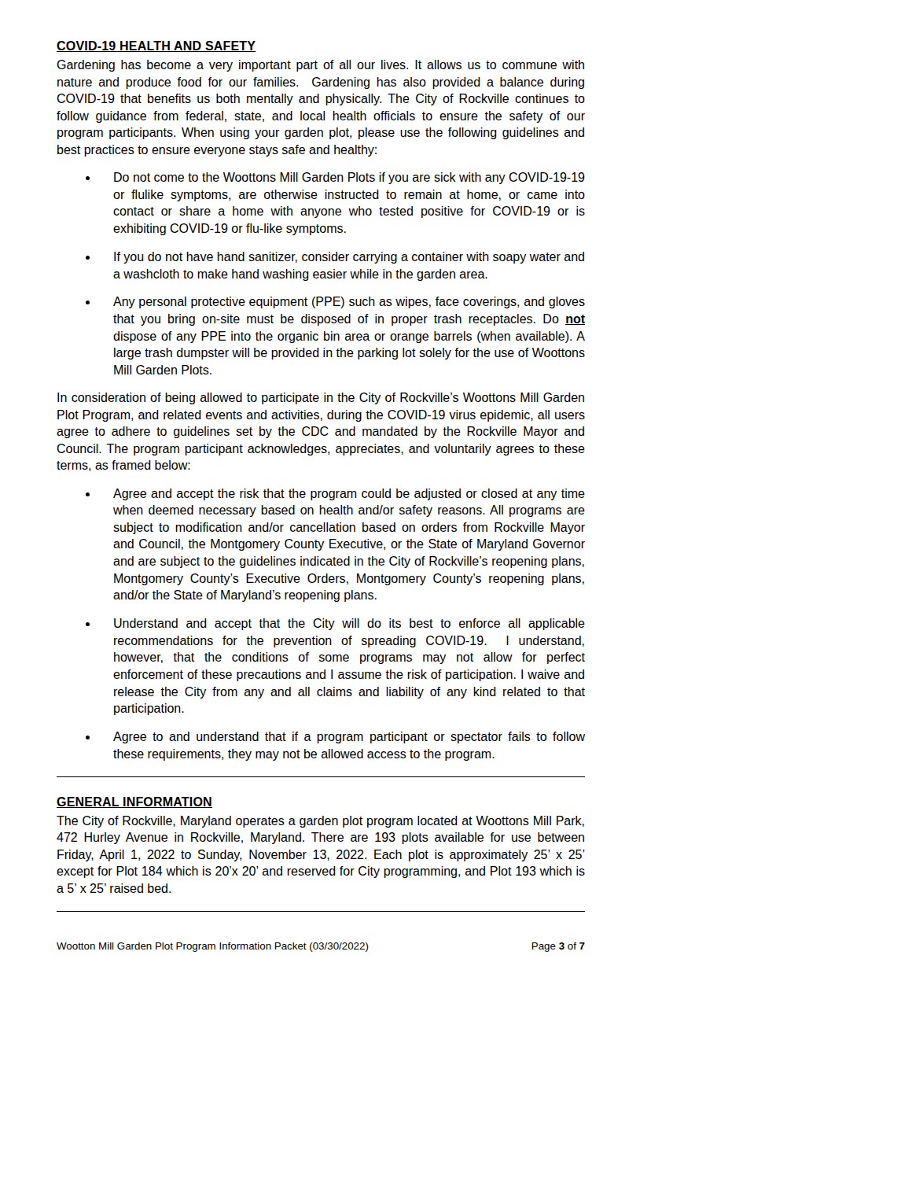COVID-19 HEALTH AND SAFETY
Gardening has become a very important part of all our lives. It allows us to commune with nature and produce food for our families. Gardening has also provided a balance during COVID-19 that benefits us both mentally and physically. The City of Rockville continues to follow guidance from federal, state, and local health officials to ensure the safety of our program participants. When using your garden plot, please use the following guidelines and best practices to ensure everyone stays safe and healthy:
Do not come to the Woottons Mill Garden Plots if you are sick with any COVID-19-19 or flulike symptoms, are otherwise instructed to remain at home, or came into contact or share a home with anyone who tested positive for COVID-19 or is exhibiting COVID-19 or flu-like symptoms.
If you do not have hand sanitizer, consider carrying a container with soapy water and a washcloth to make hand washing easier while in the garden area.
Any personal protective equipment (PPE) such as wipes, face coverings, and gloves that you bring on-site must be disposed of in proper trash receptacles. Do not dispose of any PPE into the organic bin area or orange barrels (when available). A large trash dumpster will be provided in the parking lot solely for the use of Woottons Mill Garden Plots.
In consideration of being allowed to participate in the City of Rockville’s Woottons Mill Garden Plot Program, and related events and activities, during the COVID-19 virus epidemic, all users agree to adhere to guidelines set by the CDC and mandated by the Rockville Mayor and Council. The program participant acknowledges, appreciates, and voluntarily agrees to these terms, as framed below:
Agree and accept the risk that the program could be adjusted or closed at any time when deemed necessary based on health and/or safety reasons. All programs are subject to modification and/or cancellation based on orders from Rockville Mayor and Council, the Montgomery County Executive, or the State of Maryland Governor and are subject to the guidelines indicated in the City of Rockville’s reopening plans, Montgomery County’s Executive Orders, Montgomery County’s reopening plans, and/or the State of Maryland’s reopening plans.
Understand and accept that the City will do its best to enforce all applicable recommendations for the prevention of spreading COVID-19. I understand, however, that the conditions of some programs may not allow for perfect enforcement of these precautions and I assume the risk of participation. I waive and release the City from any and all claims and liability of any kind related to that participation.
Agree to and understand that if a program participant or spectator fails to follow these requirements, they may not be allowed access to the program.
GENERAL INFORMATION
The City of Rockville, Maryland operates a garden plot program located at Woottons Mill Park, 472 Hurley Avenue in Rockville, Maryland. There are 193 plots available for use between Friday, April 1, 2022 to Sunday, November 13, 2022. Each plot is approximately 25’ x 25’ except for Plot 184 which is 20’x 20’ and reserved for City programming, and Plot 193 which is a 5’ x 25’ raised bed.
Wootton Mill Garden Plot Program Information Packet (03/30/2022) Page 3 of 7